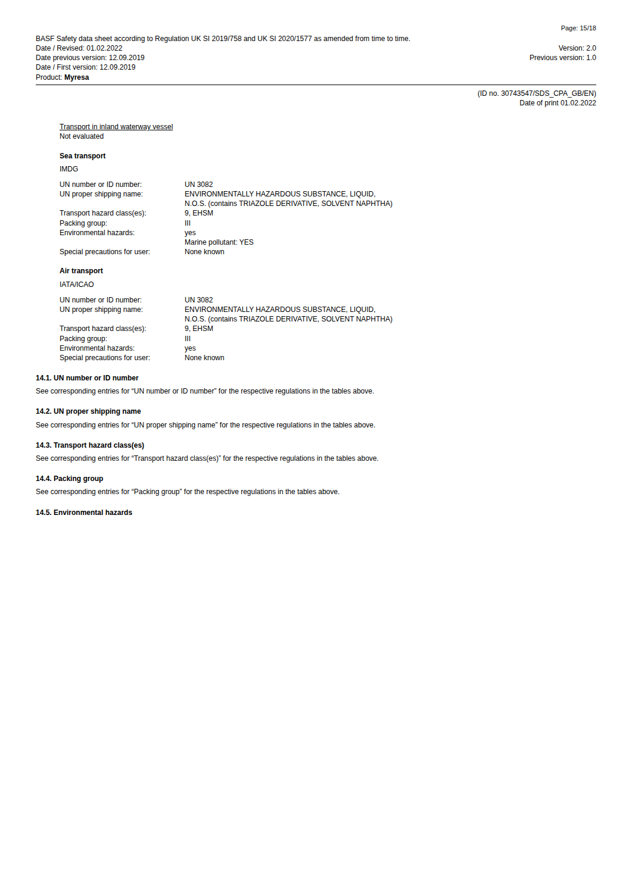Page: 15/18
BASF Safety data sheet according to Regulation UK SI 2019/758 and UK SI 2020/1577 as amended from time to time.
Date / Revised: 01.02.2022 Version: 2.0
Date previous version: 12.09.2019 Previous version: 1.0
Date / First version: 12.09.2019
Product: Myresa
(ID no. 30743547/SDS_CPA_GB/EN)
Date of print 01.02.2022
Transport in inland waterway vessel
Not evaluated
Sea transport
IMDG
| UN number or ID number: | UN 3082 |
| UN proper shipping name: | ENVIRONMENTALLY HAZARDOUS SUBSTANCE, LIQUID, N.O.S. (contains TRIAZOLE DERIVATIVE, SOLVENT NAPHTHA) |
| Transport hazard class(es): | 9, EHSM |
| Packing group: | III |
| Environmental hazards: | yes Marine pollutant: YES |
| Special precautions for user: | None known |
Air transport
IATA/ICAO
| UN number or ID number: | UN 3082 |
| UN proper shipping name: | ENVIRONMENTALLY HAZARDOUS SUBSTANCE, LIQUID, N.O.S. (contains TRIAZOLE DERIVATIVE, SOLVENT NAPHTHA) |
| Transport hazard class(es): | 9, EHSM |
| Packing group: | III |
| Environmental hazards: | yes |
| Special precautions for user: | None known |
14.1. UN number or ID number
See corresponding entries for “UN number or ID number” for the respective regulations in the tables above.
14.2. UN proper shipping name
See corresponding entries for “UN proper shipping name” for the respective regulations in the tables above.
14.3. Transport hazard class(es)
See corresponding entries for “Transport hazard class(es)” for the respective regulations in the tables above.
14.4. Packing group
See corresponding entries for “Packing group” for the respective regulations in the tables above.
14.5. Environmental hazards